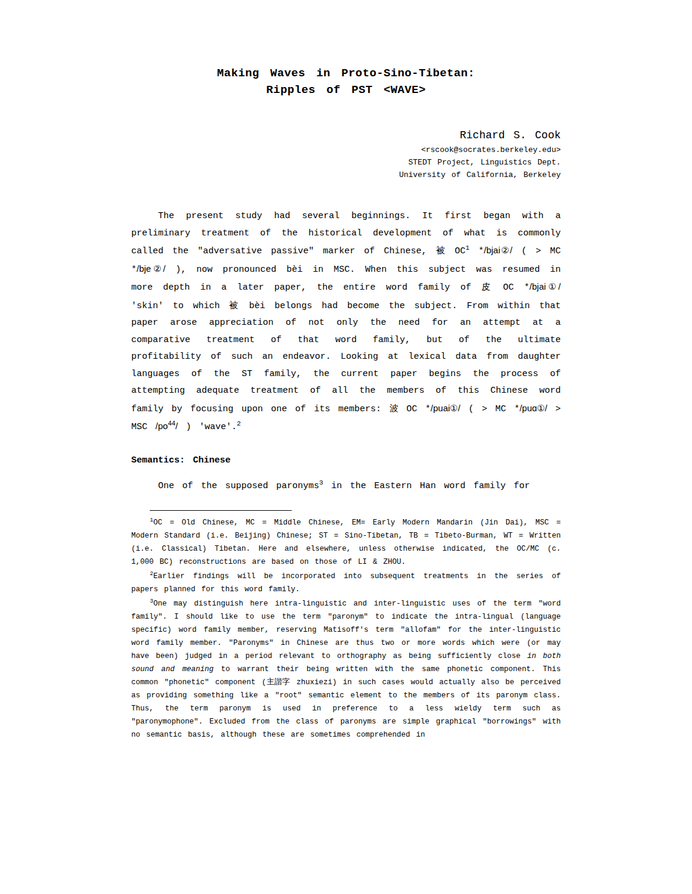Making Waves in Proto-Sino-Tibetan:
Ripples of PST <WAVE>
Richard S. Cook
<rscook@socrates.berkeley.edu>
STEDT Project, Linguistics Dept.
University of California, Berkeley
The present study had several beginnings. It first began with a preliminary treatment of the historical development of what is commonly called the "adversative passive" marker of Chinese, 被 OC1 */bjai②/ ( > MC */bje②/ ), now pronounced bèi in MSC. When this subject was resumed in more depth in a later paper, the entire word family of 皮 OC */bjai①/ 'skin' to which 被 bèi belongs had become the subject. From within that paper arose appreciation of not only the need for an attempt at a comparative treatment of that word family, but of the ultimate profitability of such an endeavor. Looking at lexical data from daughter languages of the ST family, the current paper begins the process of attempting adequate treatment of all the members of this Chinese word family by focusing upon one of its members: 波 OC */puai①/ ( > MC */puɑ①/ > MSC /po44/ ) 'wave'.2
Semantics: Chinese
One of the supposed paronyms3 in the Eastern Han word family for
1OC = Old Chinese, MC = Middle Chinese, EM= Early Modern Mandarin (Jin Dai), MSC = Modern Standard (i.e. Beijing) Chinese; ST = Sino-Tibetan, TB = Tibeto-Burman, WT = Written (i.e. Classical) Tibetan. Here and elsewhere, unless otherwise indicated, the OC/MC (c. 1,000 BC) reconstructions are based on those of LI & ZHOU.
2Earlier findings will be incorporated into subsequent treatments in the series of papers planned for this word family.
3One may distinguish here intra-linguistic and inter-linguistic uses of the term "word family". I should like to use the term "paronym" to indicate the intra-lingual (language specific) word family member, reserving Matisoff's term "allofam" for the inter-linguistic word family member. "Paronyms" in Chinese are thus two or more words which were (or may have been) judged in a period relevant to orthography as being sufficiently close in both sound and meaning to warrant their being written with the same phonetic component. This common "phonetic" component (主諧字 zhuxiezi) in such cases would actually also be perceived as providing something like a "root" semantic element to the members of its paronym class. Thus, the term paronym is used in preference to a less wieldy term such as "paronymophone". Excluded from the class of paronyms are simple graphical "borrowings" with no semantic basis, although these are sometimes comprehended in